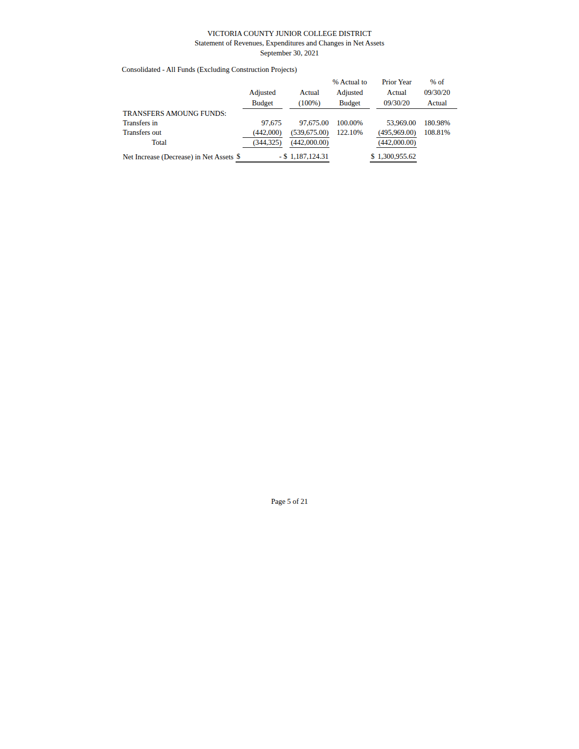VICTORIA COUNTY JUNIOR COLLEGE DISTRICT
Statement of Revenues, Expenditures and Changes in Net Assets
September 30, 2021
Consolidated - All Funds (Excluding Construction Projects)
| | | | | | % Actual to | | Prior Year | % of |
| --- | --- | --- | --- | --- | --- | --- | --- | --- |
| | | Adjusted | | Actual | Adjusted | | Actual | 09/30/20 |
| | | Budget | | (100%) | Budget | | 09/30/20 | Actual |
| TRANSFERS AMOUNG FUNDS: | | | | | | | | |
| Transfers in | | 97,675 | | 97,675.00 | 100.00% | | 53,969.00 | 180.98% |
| Transfers out | | (442,000) | | (539,675.00) | 122.10% | | (495,969.00) | 108.81% |
| Total | | (344,325) | | (442,000.00) | | | (442,000.00) | |
| Net Increase (Decrease) in Net Assets | $ | - | $ | 1,187,124.31 | | $ | 1,300,955.62 | |
Page 5 of 21